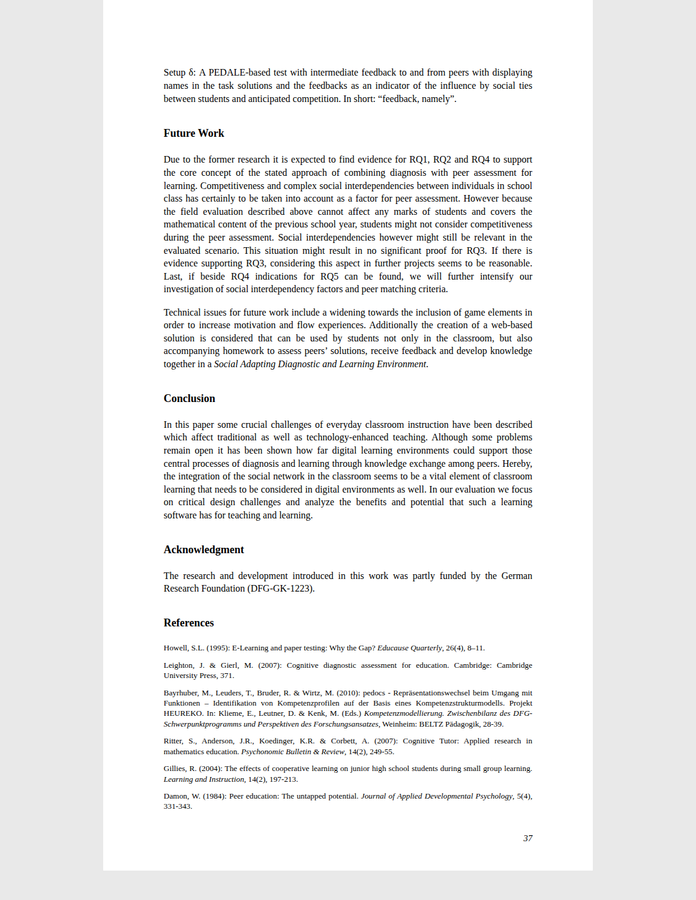Setup δ: A PEDALE-based test with intermediate feedback to and from peers with displaying names in the task solutions and the feedbacks as an indicator of the influence by social ties between students and anticipated competition. In short: “feedback, namely”.
Future Work
Due to the former research it is expected to find evidence for RQ1, RQ2 and RQ4 to support the core concept of the stated approach of combining diagnosis with peer assessment for learning. Competitiveness and complex social interdependencies between individuals in school class has certainly to be taken into account as a factor for peer assessment. However because the field evaluation described above cannot affect any marks of students and covers the mathematical content of the previous school year, students might not consider competitiveness during the peer assessment. Social interdependencies however might still be relevant in the evaluated scenario. This situation might result in no significant proof for RQ3. If there is evidence supporting RQ3, considering this aspect in further projects seems to be reasonable. Last, if beside RQ4 indications for RQ5 can be found, we will further intensify our investigation of social interdependency factors and peer matching criteria.
Technical issues for future work include a widening towards the inclusion of game elements in order to increase motivation and flow experiences. Additionally the creation of a web-based solution is considered that can be used by students not only in the classroom, but also accompanying homework to assess peers’ solutions, receive feedback and develop knowledge together in a Social Adapting Diagnostic and Learning Environment.
Conclusion
In this paper some crucial challenges of everyday classroom instruction have been described which affect traditional as well as technology-enhanced teaching. Although some problems remain open it has been shown how far digital learning environments could support those central processes of diagnosis and learning through knowledge exchange among peers. Hereby, the integration of the social network in the classroom seems to be a vital element of classroom learning that needs to be considered in digital environments as well. In our evaluation we focus on critical design challenges and analyze the benefits and potential that such a learning software has for teaching and learning.
Acknowledgment
The research and development introduced in this work was partly funded by the German Research Foundation (DFG-GK-1223).
References
Howell, S.L. (1995): E-Learning and paper testing: Why the Gap? Educause Quarterly, 26(4), 8–11.
Leighton, J. & Gierl, M. (2007): Cognitive diagnostic assessment for education. Cambridge: Cambridge University Press, 371.
Bayrhuber, M., Leuders, T., Bruder, R. & Wirtz, M. (2010): pedocs - Repräsentationswechsel beim Umgang mit Funktionen – Identifikation von Kompetenzprofilen auf der Basis eines Kompetenzstrukturmodells. Projekt HEUREKO. In: Klieme, E., Leutner, D. & Kenk, M. (Eds.) Kompetenzmodellierung. Zwischenbilanz des DFG-Schwerpunktprogramms und Perspektiven des Forschungsansatzes, Weinheim: BELTZ Pädagogik, 28-39.
Ritter, S., Anderson, J.R., Koedinger, K.R. & Corbett, A. (2007): Cognitive Tutor: Applied research in mathematics education. Psychonomic Bulletin & Review, 14(2), 249-55.
Gillies, R. (2004): The effects of cooperative learning on junior high school students during small group learning. Learning and Instruction, 14(2), 197-213.
Damon, W. (1984): Peer education: The untapped potential. Journal of Applied Developmental Psychology, 5(4), 331-343.
37